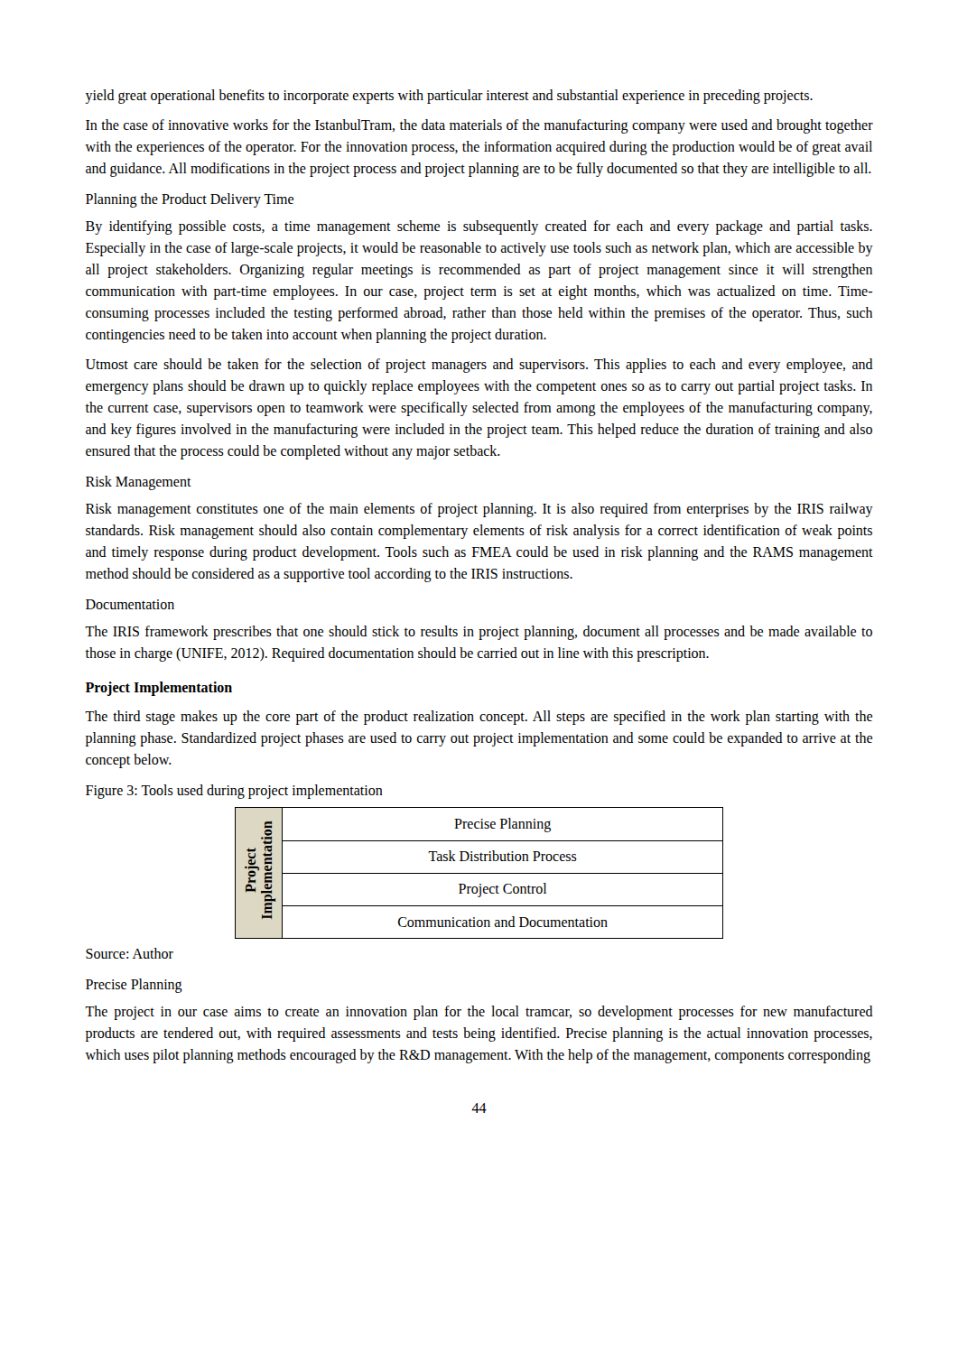yield great operational benefits to incorporate experts with particular interest and substantial experience in preceding projects.
In the case of innovative works for the IstanbulTram, the data materials of the manufacturing company were used and brought together with the experiences of the operator. For the innovation process, the information acquired during the production would be of great avail and guidance. All modifications in the project process and project planning are to be fully documented so that they are intelligible to all.
Planning the Product Delivery Time
By identifying possible costs, a time management scheme is subsequently created for each and every package and partial tasks. Especially in the case of large-scale projects, it would be reasonable to actively use tools such as network plan, which are accessible by all project stakeholders. Organizing regular meetings is recommended as part of project management since it will strengthen communication with part-time employees. In our case, project term is set at eight months, which was actualized on time. Time-consuming processes included the testing performed abroad, rather than those held within the premises of the operator. Thus, such contingencies need to be taken into account when planning the project duration.
Utmost care should be taken for the selection of project managers and supervisors. This applies to each and every employee, and emergency plans should be drawn up to quickly replace employees with the competent ones so as to carry out partial project tasks. In the current case, supervisors open to teamwork were specifically selected from among the employees of the manufacturing company, and key figures involved in the manufacturing were included in the project team. This helped reduce the duration of training and also ensured that the process could be completed without any major setback.
Risk Management
Risk management constitutes one of the main elements of project planning. It is also required from enterprises by the IRIS railway standards. Risk management should also contain complementary elements of risk analysis for a correct identification of weak points and timely response during product development. Tools such as FMEA could be used in risk planning and the RAMS management method should be considered as a supportive tool according to the IRIS instructions.
Documentation
The IRIS framework prescribes that one should stick to results in project planning, document all processes and be made available to those in charge (UNIFE, 2012). Required documentation should be carried out in line with this prescription.
Project Implementation
The third stage makes up the core part of the product realization concept. All steps are specified in the work plan starting with the planning phase. Standardized project phases are used to carry out project implementation and some could be expanded to arrive at the concept below.
Figure 3: Tools used during project implementation
| Project Implementation | Precise Planning |
| Task Distribution Process |
| Project Control |
| Communication and Documentation |
Source: Author
Precise Planning
The project in our case aims to create an innovation plan for the local tramcar, so development processes for new manufactured products are tendered out, with required assessments and tests being identified. Precise planning is the actual innovation processes, which uses pilot planning methods encouraged by the R&D management. With the help of the management, components corresponding
44